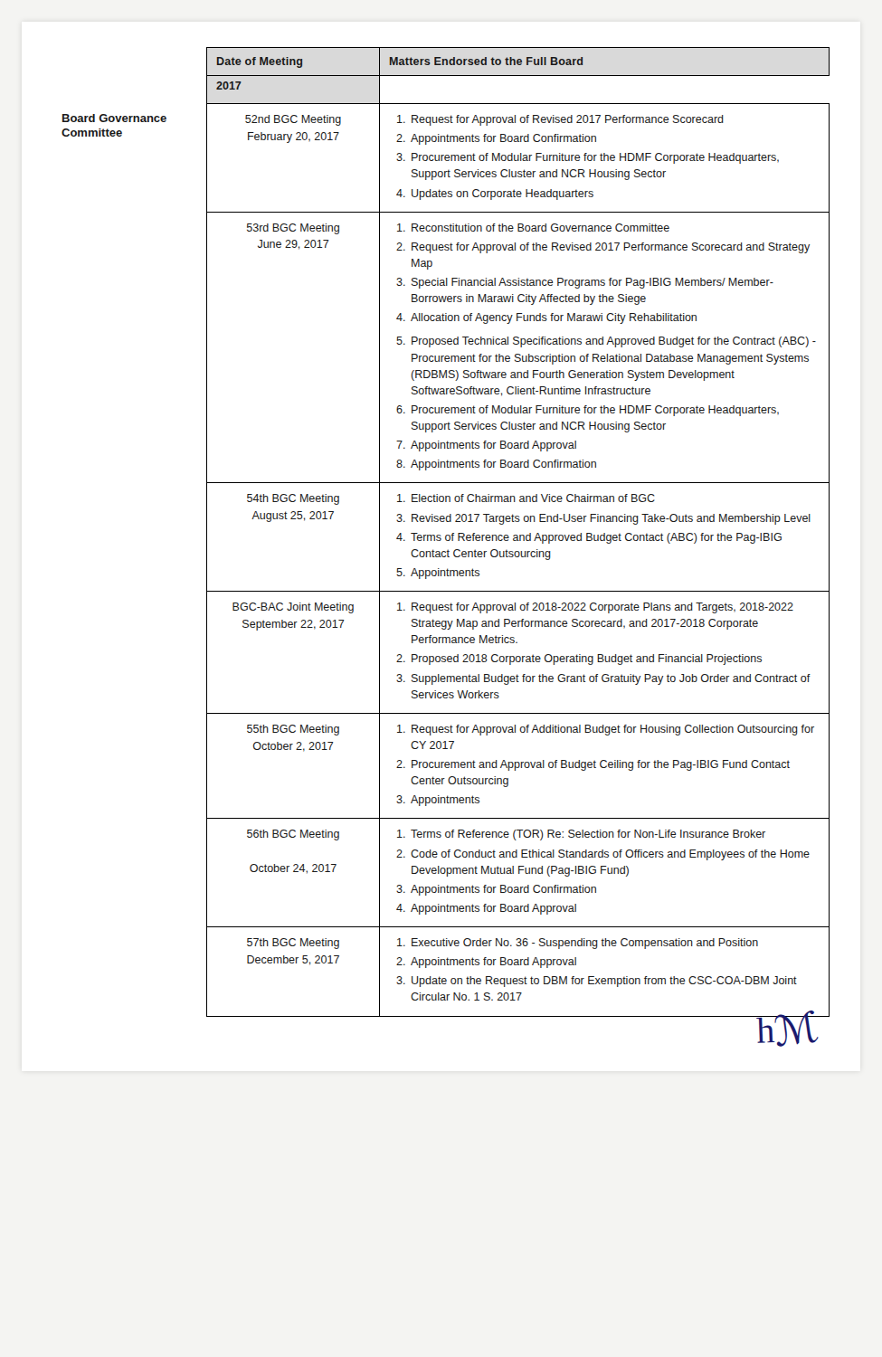| | Date of Meeting | Matters Endorsed to the Full Board |
| --- | --- | --- |
| | 2017 | |
| Board Governance Committee | 52nd BGC Meeting February 20, 2017 | Request for Approval of Revised 2017 Performance Scorecard Appointments for Board Confirmation Procurement of Modular Furniture for the HDMF Corporate Headquarters, Support Services Cluster and NCR Housing Sector Updates on Corporate Headquarters |
| | 53rd BGC Meeting June 29, 2017 | Reconstitution of the Board Governance Committee Request for Approval of the Revised 2017 Performance Scorecard and Strategy Map Special Financial Assistance Programs for Pag-IBIG Members/ Member-Borrowers in Marawi City Affected by the Siege Allocation of Agency Funds for Marawi City Rehabilitation Proposed Technical Specifications and Approved Budget for the Contract (ABC) - Procurement for the Subscription of Relational Database Management Systems (RDBMS) Software and Fourth Generation System Development SoftwareSoftware, Client-Runtime Infrastructure Procurement of Modular Furniture for the HDMF Corporate Headquarters, Support Services Cluster and NCR Housing Sector Appointments for Board Approval Appointments for Board Confirmation |
| | 54th BGC Meeting August 25, 2017 | Election of Chairman and Vice Chairman of BGC Revised 2017 Targets on End-User Financing Take-Outs and Membership Level Terms of Reference and Approved Budget Contact (ABC) for the Pag-IBIG Contact Center Outsourcing Appointments |
| | BGC-BAC Joint Meeting September 22, 2017 | Request for Approval of 2018-2022 Corporate Plans and Targets, 2018-2022 Strategy Map and Performance Scorecard, and 2017-2018 Corporate Performance Metrics. Proposed 2018 Corporate Operating Budget and Financial Projections Supplemental Budget for the Grant of Gratuity Pay to Job Order and Contract of Services Workers |
| | 55th BGC Meeting October 2, 2017 | Request for Approval of Additional Budget for Housing Collection Outsourcing for CY 2017 Procurement and Approval of Budget Ceiling for the Pag-IBIG Fund Contact Center Outsourcing Appointments |
| | 56th BGC Meeting October 24, 2017 | Terms of Reference (TOR) Re: Selection for Non-Life Insurance Broker Code of Conduct and Ethical Standards of Officers and Employees of the Home Development Mutual Fund (Pag-IBIG Fund) Appointments for Board Confirmation Appointments for Board Approval |
| | 57th BGC Meeting December 5, 2017 | Executive Order No. 36 - Suspending the Compensation and Position Appointments for Board Approval Update on the Request to DBM for Exemption from the CSC-COA-DBM Joint Circular No. 1 S. 2017 |
hℳ